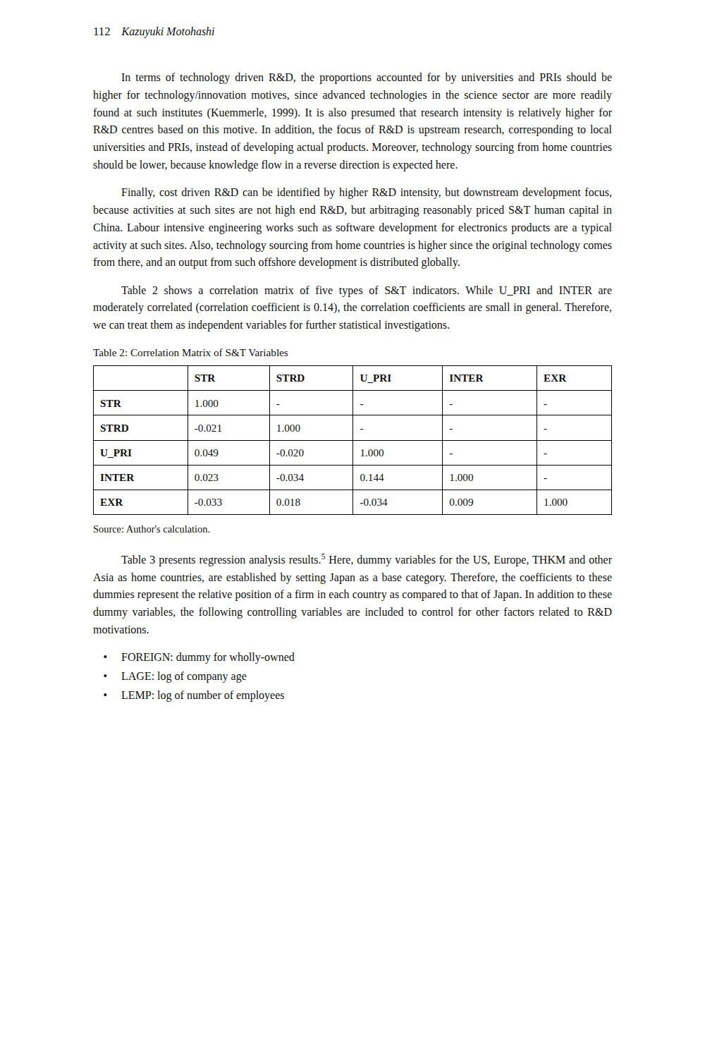112 Kazuyuki Motohashi
In terms of technology driven R&D, the proportions accounted for by universities and PRIs should be higher for technology/innovation motives, since advanced technologies in the science sector are more readily found at such institutes (Kuemmerle, 1999). It is also presumed that research intensity is relatively higher for R&D centres based on this motive. In addition, the focus of R&D is upstream research, corresponding to local universities and PRIs, instead of developing actual products. Moreover, technology sourcing from home countries should be lower, because knowledge flow in a reverse direction is expected here.
Finally, cost driven R&D can be identified by higher R&D intensity, but downstream development focus, because activities at such sites are not high end R&D, but arbitraging reasonably priced S&T human capital in China. Labour intensive engineering works such as software development for electronics products are a typical activity at such sites. Also, technology sourcing from home countries is higher since the original technology comes from there, and an output from such offshore development is distributed globally.
Table 2 shows a correlation matrix of five types of S&T indicators. While U_PRI and INTER are moderately correlated (correlation coefficient is 0.14), the correlation coefficients are small in general. Therefore, we can treat them as independent variables for further statistical investigations.
Table 2: Correlation Matrix of S&T Variables
| | STR | STRD | U_PRI | INTER | EXR |
| --- | --- | --- | --- | --- | --- |
| STR | 1.000 | - | - | - | - |
| STRD | -0.021 | 1.000 | - | - | - |
| U_PRI | 0.049 | -0.020 | 1.000 | - | - |
| INTER | 0.023 | -0.034 | 0.144 | 1.000 | - |
| EXR | -0.033 | 0.018 | -0.034 | 0.009 | 1.000 |
Source: Author's calculation.
Table 3 presents regression analysis results.5 Here, dummy variables for the US, Europe, THKM and other Asia as home countries, are established by setting Japan as a base category. Therefore, the coefficients to these dummies represent the relative position of a firm in each country as compared to that of Japan. In addition to these dummy variables, the following controlling variables are included to control for other factors related to R&D motivations.
FOREIGN: dummy for wholly-owned
LAGE: log of company age
LEMP: log of number of employees